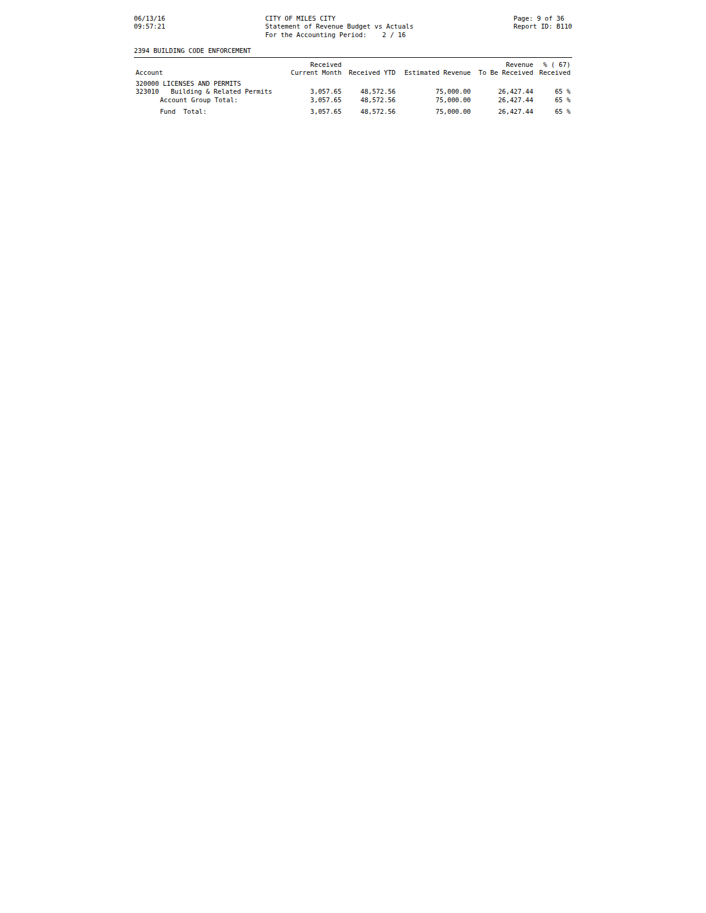06/13/16
09:57:21
CITY OF MILES CITY
Statement of Revenue Budget vs Actuals
For the Accounting Period: 2 / 16
Page: 9 of 36
Report ID: B110
2394 BUILDING CODE ENFORCEMENT
| Account | Received Current Month | Received YTD | Estimated Revenue | Revenue To Be Received | % ( 67) Received |
| --- | --- | --- | --- | --- | --- |
| 320000 LICENSES AND PERMITS | | | | | |
| 323010 Building & Related Permits | 3,057.65 | 48,572.56 | 75,000.00 | 26,427.44 | 65 % |
| Account Group Total: | 3,057.65 | 48,572.56 | 75,000.00 | 26,427.44 | 65 % |
| Fund Total: | 3,057.65 | 48,572.56 | 75,000.00 | 26,427.44 | 65 % |